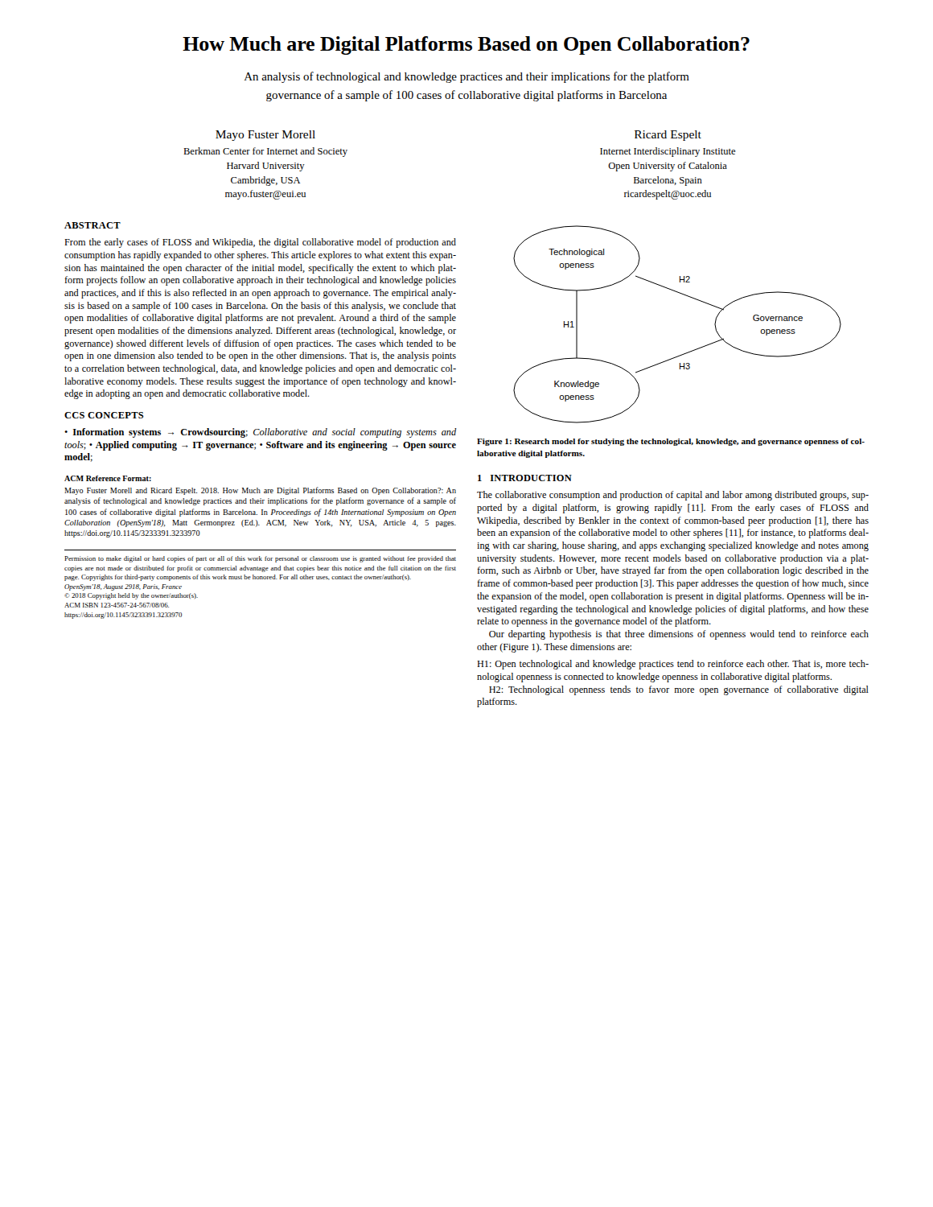How Much are Digital Platforms Based on Open Collaboration?
An analysis of technological and knowledge practices and their implications for the platform
governance of a sample of 100 cases of collaborative digital platforms in Barcelona
Mayo Fuster Morell
Berkman Center for Internet and Society
Harvard University
Cambridge, USA
mayo.fuster@eui.eu
Ricard Espelt
Internet Interdisciplinary Institute
Open University of Catalonia
Barcelona, Spain
ricardespelt@uoc.edu
ABSTRACT
From the early cases of FLOSS and Wikipedia, the digital collaborative model of production and consumption has rapidly expanded to other spheres. This article explores to what extent this expansion has maintained the open character of the initial model, specifically the extent to which platform projects follow an open collaborative approach in their technological and knowledge policies and practices, and if this is also reflected in an open approach to governance. The empirical analysis is based on a sample of 100 cases in Barcelona. On the basis of this analysis, we conclude that open modalities of collaborative digital platforms are not prevalent. Around a third of the sample present open modalities of the dimensions analyzed. Different areas (technological, knowledge, or governance) showed different levels of diffusion of open practices. The cases which tended to be open in one dimension also tended to be open in the other dimensions. That is, the analysis points to a correlation between technological, data, and knowledge policies and open and democratic collaborative economy models. These results suggest the importance of open technology and knowledge in adopting an open and democratic collaborative model.
CCS CONCEPTS
• Information systems → Crowdsourcing; Collaborative and social computing systems and tools; • Applied computing → IT governance; • Software and its engineering → Open source model;
ACM Reference Format:
Mayo Fuster Morell and Ricard Espelt. 2018. How Much are Digital Platforms Based on Open Collaboration?: An analysis of technological and knowledge practices and their implications for the platform governance of a sample of 100 cases of collaborative digital platforms in Barcelona. In Proceedings of 14th International Symposium on Open Collaboration (OpenSym'18), Matt Germonprez (Ed.). ACM, New York, NY, USA, Article 4, 5 pages. https://doi.org/10.1145/3233391.3233970
Permission to make digital or hard copies of part or all of this work for personal or classroom use is granted without fee provided that copies are not made or distributed for profit or commercial advantage and that copies bear this notice and the full citation on the first page. Copyrights for third-party components of this work must be honored. For all other uses, contact the owner/author(s).
OpenSym'18, August 2918, Paris, France
© 2018 Copyright held by the owner/author(s).
ACM ISBN 123-4567-24-567/08/06.
https://doi.org/10.1145/3233391.3233970
Technological openess Knowledge openess Governance openess H1 H2 H3
Figure 1: Research model for studying the technological, knowledge, and governance openness of collaborative digital platforms.
1 INTRODUCTION
The collaborative consumption and production of capital and labor among distributed groups, supported by a digital platform, is growing rapidly [11]. From the early cases of FLOSS and Wikipedia, described by Benkler in the context of common-based peer production [1], there has been an expansion of the collaborative model to other spheres [11], for instance, to platforms dealing with car sharing, house sharing, and apps exchanging specialized knowledge and notes among university students. However, more recent models based on collaborative production via a platform, such as Airbnb or Uber, have strayed far from the open collaboration logic described in the frame of common-based peer production [3]. This paper addresses the question of how much, since the expansion of the model, open collaboration is present in digital platforms. Openness will be investigated regarding the technological and knowledge policies of digital platforms, and how these relate to openness in the governance model of the platform.
Our departing hypothesis is that three dimensions of openness would tend to reinforce each other (Figure 1). These dimensions are:
H1: Open technological and knowledge practices tend to reinforce each other. That is, more technological openness is connected to knowledge openness in collaborative digital platforms.
H2: Technological openness tends to favor more open governance of collaborative digital platforms.